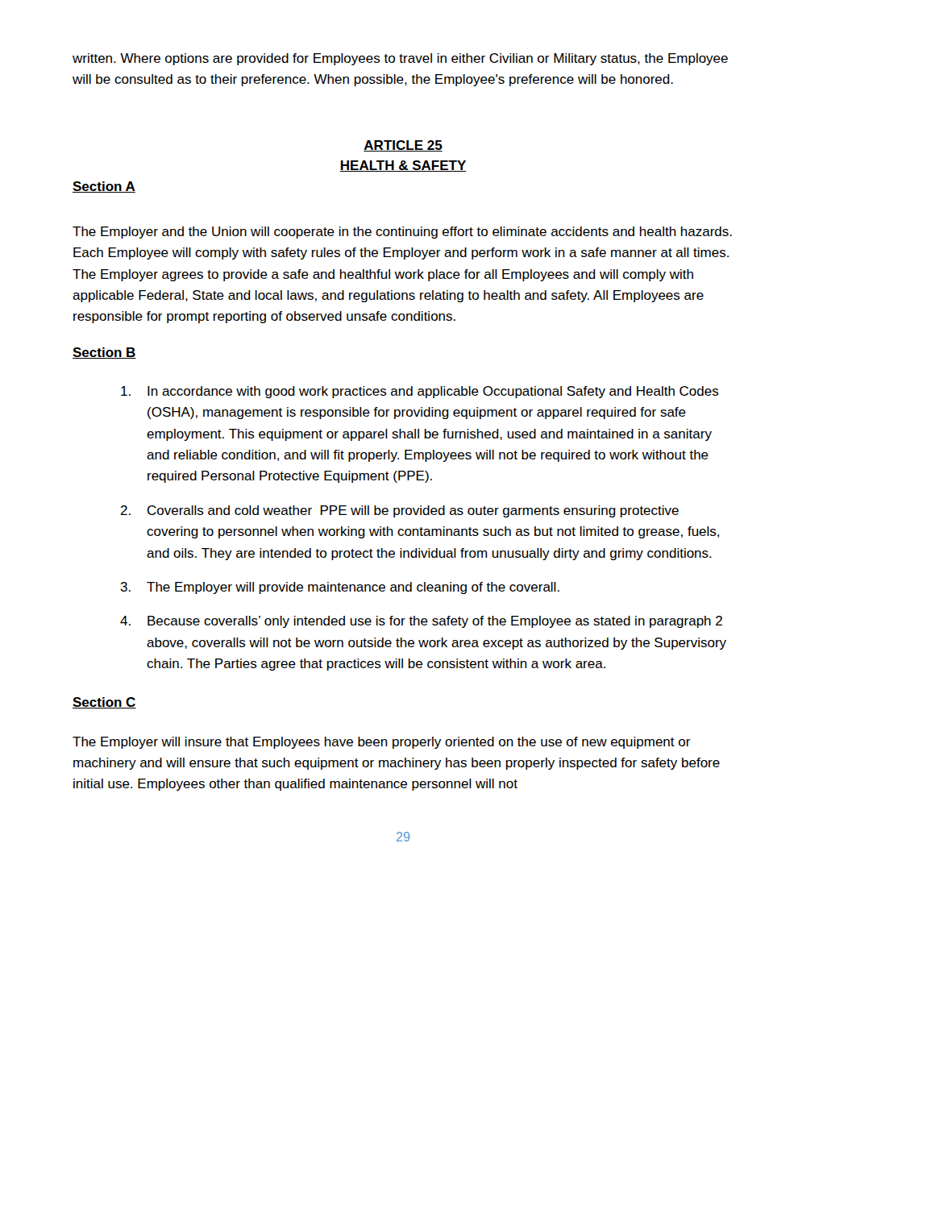written. Where options are provided for Employees to travel in either Civilian or Military status, the Employee will be consulted as to their preference. When possible, the Employee's preference will be honored.
ARTICLE 25
HEALTH & SAFETY
Section A
The Employer and the Union will cooperate in the continuing effort to eliminate accidents and health hazards. Each Employee will comply with safety rules of the Employer and perform work in a safe manner at all times. The Employer agrees to provide a safe and healthful work place for all Employees and will comply with applicable Federal, State and local laws, and regulations relating to health and safety. All Employees are responsible for prompt reporting of observed unsafe conditions.
Section B
In accordance with good work practices and applicable Occupational Safety and Health Codes (OSHA), management is responsible for providing equipment or apparel required for safe employment. This equipment or apparel shall be furnished, used and maintained in a sanitary and reliable condition, and will fit properly. Employees will not be required to work without the required Personal Protective Equipment (PPE).
Coveralls and cold weather PPE will be provided as outer garments ensuring protective covering to personnel when working with contaminants such as but not limited to grease, fuels, and oils. They are intended to protect the individual from unusually dirty and grimy conditions.
The Employer will provide maintenance and cleaning of the coverall.
Because coveralls’ only intended use is for the safety of the Employee as stated in paragraph 2 above, coveralls will not be worn outside the work area except as authorized by the Supervisory chain. The Parties agree that practices will be consistent within a work area.
Section C
The Employer will insure that Employees have been properly oriented on the use of new equipment or machinery and will ensure that such equipment or machinery has been properly inspected for safety before initial use. Employees other than qualified maintenance personnel will not
29